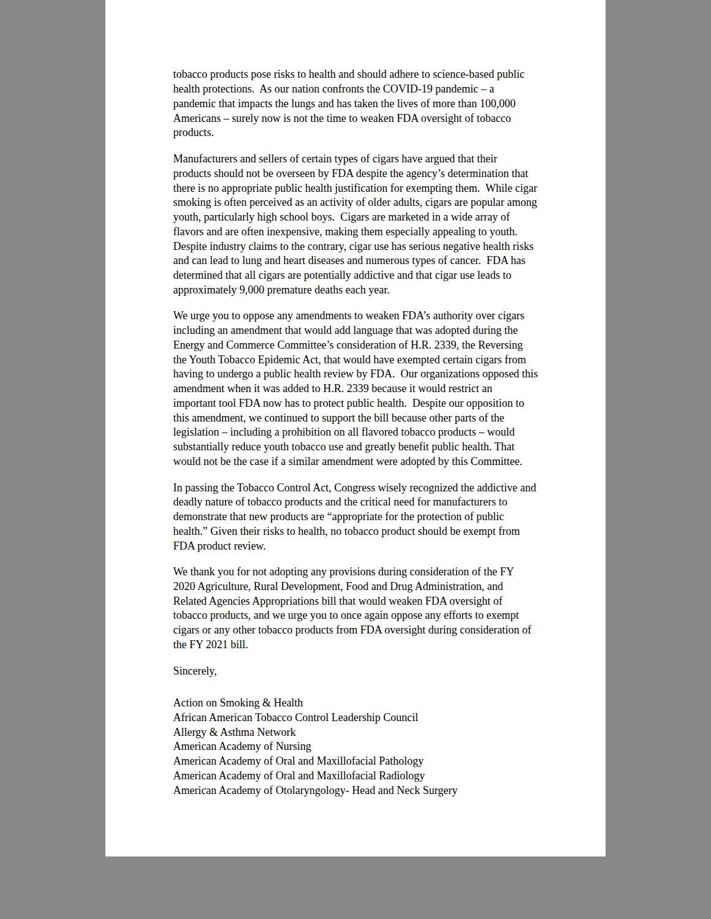tobacco products pose risks to health and should adhere to science-based public health protections. As our nation confronts the COVID-19 pandemic – a pandemic that impacts the lungs and has taken the lives of more than 100,000 Americans – surely now is not the time to weaken FDA oversight of tobacco products.
Manufacturers and sellers of certain types of cigars have argued that their products should not be overseen by FDA despite the agency’s determination that there is no appropriate public health justification for exempting them. While cigar smoking is often perceived as an activity of older adults, cigars are popular among youth, particularly high school boys. Cigars are marketed in a wide array of flavors and are often inexpensive, making them especially appealing to youth. Despite industry claims to the contrary, cigar use has serious negative health risks and can lead to lung and heart diseases and numerous types of cancer. FDA has determined that all cigars are potentially addictive and that cigar use leads to approximately 9,000 premature deaths each year.
We urge you to oppose any amendments to weaken FDA’s authority over cigars including an amendment that would add language that was adopted during the Energy and Commerce Committee’s consideration of H.R. 2339, the Reversing the Youth Tobacco Epidemic Act, that would have exempted certain cigars from having to undergo a public health review by FDA. Our organizations opposed this amendment when it was added to H.R. 2339 because it would restrict an important tool FDA now has to protect public health. Despite our opposition to this amendment, we continued to support the bill because other parts of the legislation – including a prohibition on all flavored tobacco products – would substantially reduce youth tobacco use and greatly benefit public health. That would not be the case if a similar amendment were adopted by this Committee.
In passing the Tobacco Control Act, Congress wisely recognized the addictive and deadly nature of tobacco products and the critical need for manufacturers to demonstrate that new products are “appropriate for the protection of public health.” Given their risks to health, no tobacco product should be exempt from FDA product review.
We thank you for not adopting any provisions during consideration of the FY 2020 Agriculture, Rural Development, Food and Drug Administration, and Related Agencies Appropriations bill that would weaken FDA oversight of tobacco products, and we urge you to once again oppose any efforts to exempt cigars or any other tobacco products from FDA oversight during consideration of the FY 2021 bill.
Sincerely,
Action on Smoking & Health
African American Tobacco Control Leadership Council
Allergy & Asthma Network
American Academy of Nursing
American Academy of Oral and Maxillofacial Pathology
American Academy of Oral and Maxillofacial Radiology
American Academy of Otolaryngology- Head and Neck Surgery